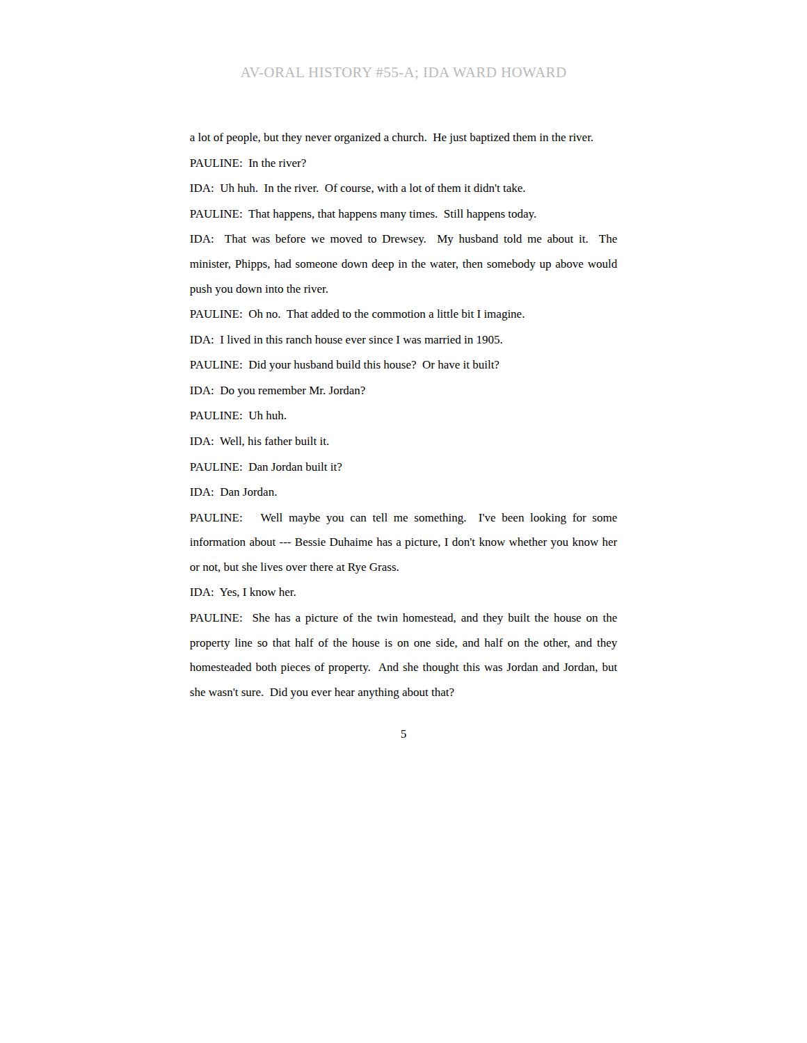AV-Oral History #55-A; Ida Ward Howard
a lot of people, but they never organized a church. He just baptized them in the river.
PAULINE: In the river?
IDA: Uh huh. In the river. Of course, with a lot of them it didn't take.
PAULINE: That happens, that happens many times. Still happens today.
IDA: That was before we moved to Drewsey. My husband told me about it. The minister, Phipps, had someone down deep in the water, then somebody up above would push you down into the river.
PAULINE: Oh no. That added to the commotion a little bit I imagine.
IDA: I lived in this ranch house ever since I was married in 1905.
PAULINE: Did your husband build this house? Or have it built?
IDA: Do you remember Mr. Jordan?
PAULINE: Uh huh.
IDA: Well, his father built it.
PAULINE: Dan Jordan built it?
IDA: Dan Jordan.
PAULINE: Well maybe you can tell me something. I've been looking for some information about --- Bessie Duhaime has a picture, I don't know whether you know her or not, but she lives over there at Rye Grass.
IDA: Yes, I know her.
PAULINE: She has a picture of the twin homestead, and they built the house on the property line so that half of the house is on one side, and half on the other, and they homesteaded both pieces of property. And she thought this was Jordan and Jordan, but she wasn't sure. Did you ever hear anything about that?
5